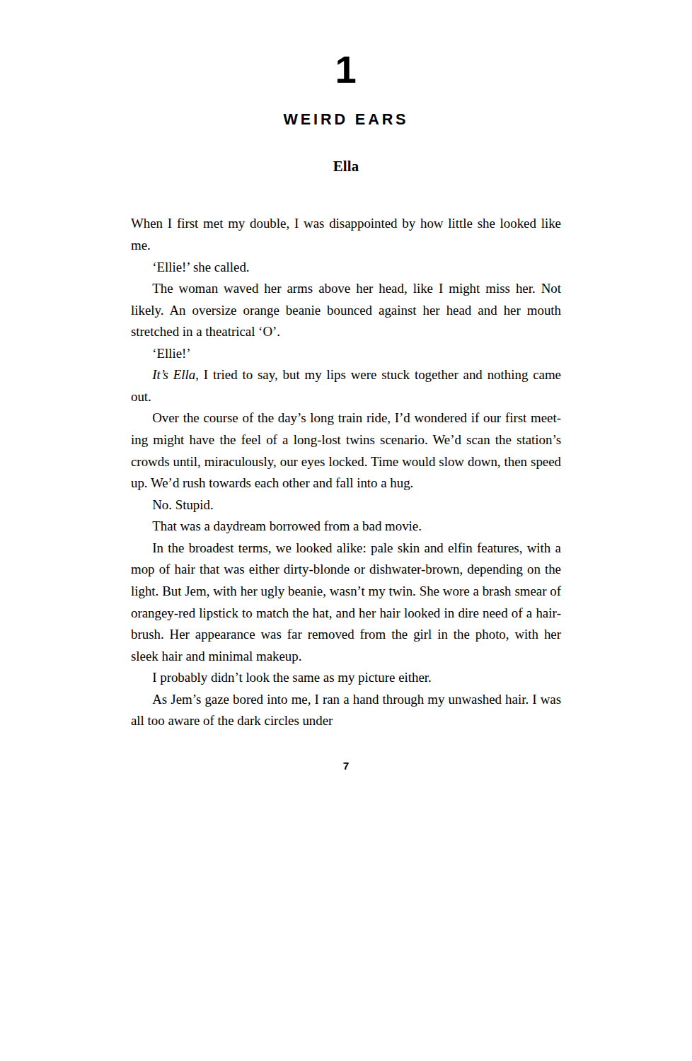1
Weird Ears
Ella
When I first met my double, I was disappointed by how little she looked like me.
‘Ellie!’ she called.
The woman waved her arms above her head, like I might miss her. Not likely. An oversize orange beanie bounced against her head and her mouth stretched in a theatrical ‘O’.
‘Ellie!’
It’s Ella, I tried to say, but my lips were stuck together and nothing came out.
Over the course of the day’s long train ride, I’d wondered if our first meeting might have the feel of a long-lost twins scenario. We’d scan the station’s crowds until, miraculously, our eyes locked. Time would slow down, then speed up. We’d rush towards each other and fall into a hug.
No. Stupid.
That was a daydream borrowed from a bad movie.
In the broadest terms, we looked alike: pale skin and elfin features, with a mop of hair that was either dirty-blonde or dishwater-brown, depending on the light. But Jem, with her ugly beanie, wasn’t my twin. She wore a brash smear of orangey-red lipstick to match the hat, and her hair looked in dire need of a hairbrush. Her appearance was far removed from the girl in the photo, with her sleek hair and minimal makeup.
I probably didn’t look the same as my picture either.
As Jem’s gaze bored into me, I ran a hand through my unwashed hair. I was all too aware of the dark circles under
7